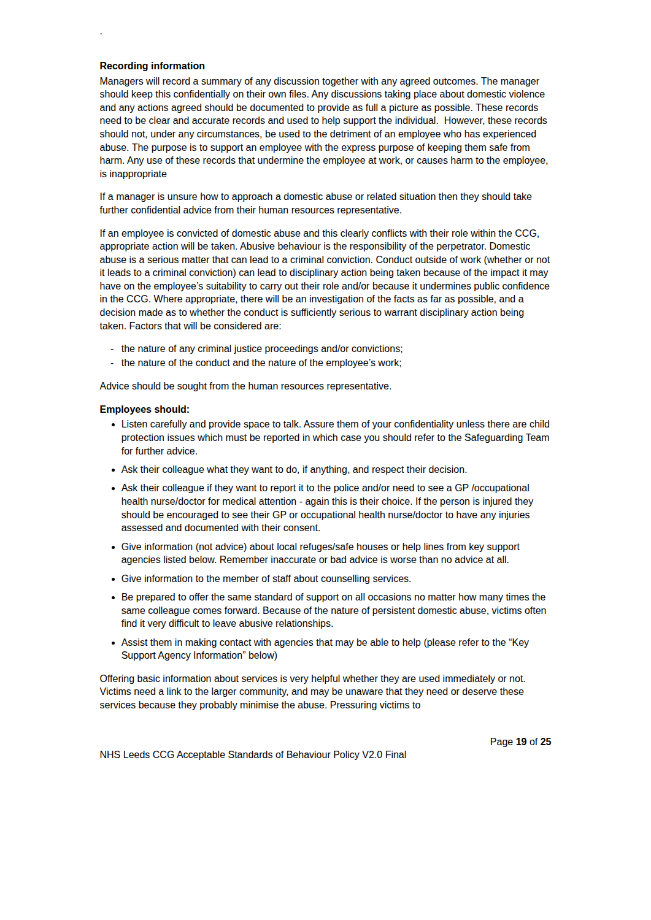.
Recording information
Managers will record a summary of any discussion together with any agreed outcomes. The manager should keep this confidentially on their own files. Any discussions taking place about domestic violence and any actions agreed should be documented to provide as full a picture as possible. These records need to be clear and accurate records and used to help support the individual. However, these records should not, under any circumstances, be used to the detriment of an employee who has experienced abuse. The purpose is to support an employee with the express purpose of keeping them safe from harm. Any use of these records that undermine the employee at work, or causes harm to the employee, is inappropriate
If a manager is unsure how to approach a domestic abuse or related situation then they should take further confidential advice from their human resources representative.
If an employee is convicted of domestic abuse and this clearly conflicts with their role within the CCG, appropriate action will be taken. Abusive behaviour is the responsibility of the perpetrator. Domestic abuse is a serious matter that can lead to a criminal conviction. Conduct outside of work (whether or not it leads to a criminal conviction) can lead to disciplinary action being taken because of the impact it may have on the employee’s suitability to carry out their role and/or because it undermines public confidence in the CCG. Where appropriate, there will be an investigation of the facts as far as possible, and a decision made as to whether the conduct is sufficiently serious to warrant disciplinary action being taken. Factors that will be considered are:
the nature of any criminal justice proceedings and/or convictions;
the nature of the conduct and the nature of the employee’s work;
Advice should be sought from the human resources representative.
Employees should:
Listen carefully and provide space to talk. Assure them of your confidentiality unless there are child protection issues which must be reported in which case you should refer to the Safeguarding Team for further advice.
Ask their colleague what they want to do, if anything, and respect their decision.
Ask their colleague if they want to report it to the police and/or need to see a GP /occupational health nurse/doctor for medical attention - again this is their choice. If the person is injured they should be encouraged to see their GP or occupational health nurse/doctor to have any injuries assessed and documented with their consent.
Give information (not advice) about local refuges/safe houses or help lines from key support agencies listed below. Remember inaccurate or bad advice is worse than no advice at all.
Give information to the member of staff about counselling services.
Be prepared to offer the same standard of support on all occasions no matter how many times the same colleague comes forward. Because of the nature of persistent domestic abuse, victims often find it very difficult to leave abusive relationships.
Assist them in making contact with agencies that may be able to help (please refer to the “Key Support Agency Information” below)
Offering basic information about services is very helpful whether they are used immediately or not. Victims need a link to the larger community, and may be unaware that they need or deserve these services because they probably minimise the abuse. Pressuring victims to
Page 19 of 25
NHS Leeds CCG Acceptable Standards of Behaviour Policy V2.0 Final